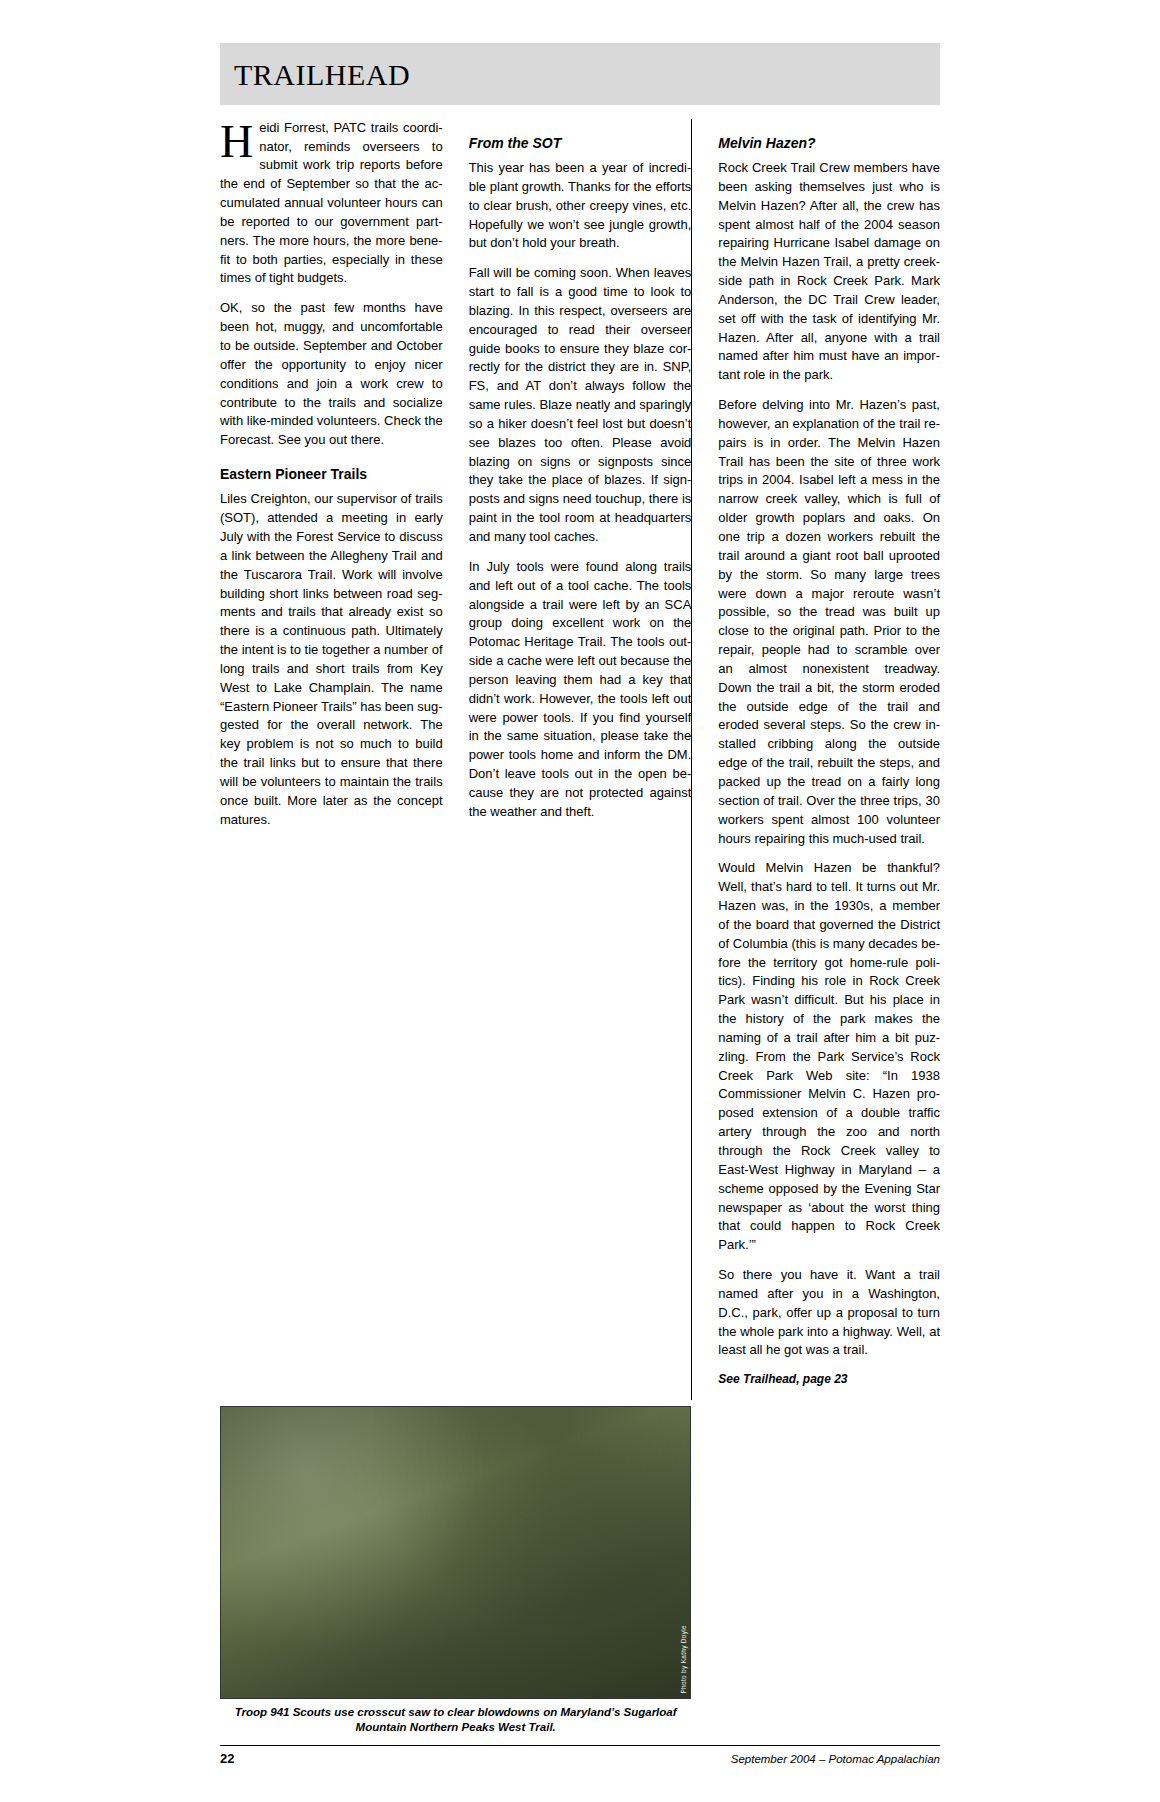TRAILHEAD
Heidi Forrest, PATC trails coordinator, reminds overseers to submit work trip reports before the end of September so that the accumulated annual volunteer hours can be reported to our government partners. The more hours, the more benefit to both parties, especially in these times of tight budgets.
OK, so the past few months have been hot, muggy, and uncomfortable to be outside. September and October offer the opportunity to enjoy nicer conditions and join a work crew to contribute to the trails and socialize with like-minded volunteers. Check the Forecast. See you out there.
Eastern Pioneer Trails
Liles Creighton, our supervisor of trails (SOT), attended a meeting in early July with the Forest Service to discuss a link between the Allegheny Trail and the Tuscarora Trail. Work will involve building short links between road segments and trails that already exist so there is a continuous path. Ultimately the intent is to tie together a number of long trails and short trails from Key West to Lake Champlain. The name “Eastern Pioneer Trails” has been suggested for the overall network. The key problem is not so much to build the trail links but to ensure that there will be volunteers to maintain the trails once built. More later as the concept matures.
From the SOT
This year has been a year of incredible plant growth. Thanks for the efforts to clear brush, other creepy vines, etc. Hopefully we won’t see jungle growth, but don’t hold your breath.
Fall will be coming soon. When leaves start to fall is a good time to look to blazing. In this respect, overseers are encouraged to read their overseer guide books to ensure they blaze correctly for the district they are in. SNP, FS, and AT don’t always follow the same rules. Blaze neatly and sparingly so a hiker doesn’t feel lost but doesn’t see blazes too often. Please avoid blazing on signs or signposts since they take the place of blazes. If signposts and signs need touchup, there is paint in the tool room at headquarters and many tool caches.
In July tools were found along trails and left out of a tool cache. The tools alongside a trail were left by an SCA group doing excellent work on the Potomac Heritage Trail. The tools outside a cache were left out because the person leaving them had a key that didn’t work. However, the tools left out were power tools. If you find yourself in the same situation, please take the power tools home and inform the DM. Don’t leave tools out in the open because they are not protected against the weather and theft.
Melvin Hazen?
Rock Creek Trail Crew members have been asking themselves just who is Melvin Hazen? After all, the crew has spent almost half of the 2004 season repairing Hurricane Isabel damage on the Melvin Hazen Trail, a pretty creekside path in Rock Creek Park. Mark Anderson, the DC Trail Crew leader, set off with the task of identifying Mr. Hazen. After all, anyone with a trail named after him must have an important role in the park.
Before delving into Mr. Hazen’s past, however, an explanation of the trail repairs is in order. The Melvin Hazen Trail has been the site of three work trips in 2004. Isabel left a mess in the narrow creek valley, which is full of older growth poplars and oaks. On one trip a dozen workers rebuilt the trail around a giant root ball uprooted by the storm. So many large trees were down a major reroute wasn’t possible, so the tread was built up close to the original path. Prior to the repair, people had to scramble over an almost nonexistent treadway. Down the trail a bit, the storm eroded the outside edge of the trail and eroded several steps. So the crew installed cribbing along the outside edge of the trail, rebuilt the steps, and packed up the tread on a fairly long section of trail. Over the three trips, 30 workers spent almost 100 volunteer hours repairing this much-used trail.
Would Melvin Hazen be thankful? Well, that’s hard to tell. It turns out Mr. Hazen was, in the 1930s, a member of the board that governed the District of Columbia (this is many decades before the territory got home-rule politics). Finding his role in Rock Creek Park wasn’t difficult. But his place in the history of the park makes the naming of a trail after him a bit puzzling. From the Park Service’s Rock Creek Park Web site: “In 1938 Commissioner Melvin C. Hazen proposed extension of a double traffic artery through the zoo and north through the Rock Creek valley to East-West Highway in Maryland – a scheme opposed by the Evening Star newspaper as ‘about the worst thing that could happen to Rock Creek Park.’”
So there you have it. Want a trail named after you in a Washington, D.C., park, offer up a proposal to turn the whole park into a highway. Well, at least all he got was a trail.
See Trailhead, page 23
Photo by Kathy Doyle
Troop 941 Scouts use crosscut saw to clear blowdowns on Maryland’s Sugarloaf Mountain Northern Peaks West Trail.
22 September 2004 – Potomac Appalachian